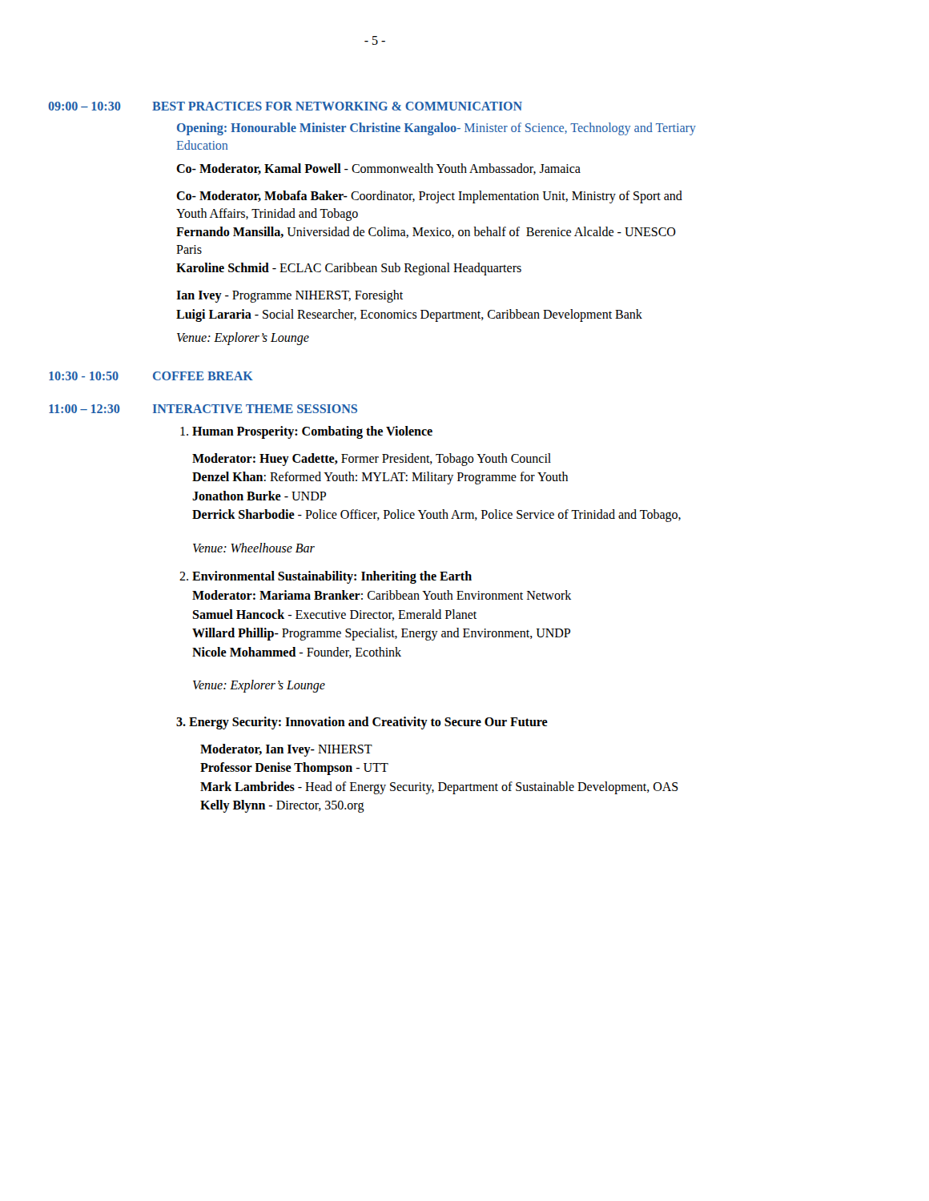- 5 -
09:00 – 10:30
BEST PRACTICES FOR NETWORKING & COMMUNICATION
Opening: Honourable Minister Christine Kangaloo- Minister of Science, Technology and Tertiary Education
Co- Moderator, Kamal Powell - Commonwealth Youth Ambassador, Jamaica
Co- Moderator, Mobafa Baker- Coordinator, Project Implementation Unit, Ministry of Sport and Youth Affairs, Trinidad and Tobago
Fernando Mansilla, Universidad de Colima, Mexico, on behalf of Berenice Alcalde - UNESCO Paris
Karoline Schmid - ECLAC Caribbean Sub Regional Headquarters
Ian Ivey - Programme NIHERST, Foresight
Luigi Lararia - Social Researcher, Economics Department, Caribbean Development Bank
Venue: Explorer’s Lounge
10:30 - 10:50
COFFEE BREAK
11:00 – 12:30
INTERACTIVE THEME SESSIONS
Human Prosperity: Combating the Violence
Moderator: Huey Cadette, Former President, Tobago Youth Council
Denzel Khan: Reformed Youth: MYLAT: Military Programme for Youth
Jonathon Burke - UNDP
Derrick Sharbodie - Police Officer, Police Youth Arm, Police Service of Trinidad and Tobago,
Venue: Wheelhouse Bar
Environmental Sustainability: Inheriting the Earth
Moderator: Mariama Branker: Caribbean Youth Environment Network
Samuel Hancock - Executive Director, Emerald Planet
Willard Phillip- Programme Specialist, Energy and Environment, UNDP
Nicole Mohammed - Founder, Ecothink
Venue: Explorer’s Lounge
3. Energy Security: Innovation and Creativity to Secure Our Future
Moderator, Ian Ivey- NIHERST
Professor Denise Thompson - UTT
Mark Lambrides - Head of Energy Security, Department of Sustainable Development, OAS
Kelly Blynn - Director, 350.org